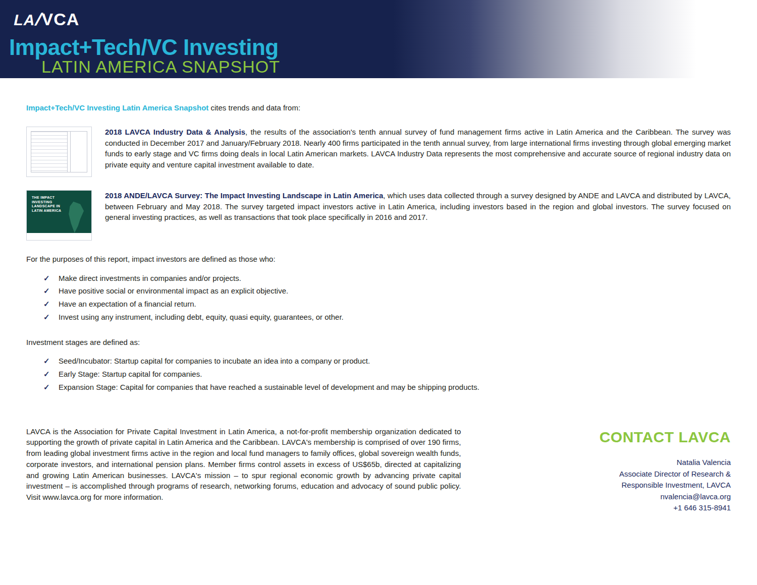LA/VCA
Impact+Tech/VC Investing
LATIN AMERICA SNAPSHOT
Impact+Tech/VC Investing Latin America Snapshot cites trends and data from:
2018 LAVCA Industry Data & Analysis, the results of the association's tenth annual survey of fund management firms active in Latin America and the Caribbean. The survey was conducted in December 2017 and January/February 2018. Nearly 400 firms participated in the tenth annual survey, from large international firms investing through global emerging market funds to early stage and VC firms doing deals in local Latin American markets. LAVCA Industry Data represents the most comprehensive and accurate source of regional industry data on private equity and venture capital investment available to date.
The Impact
Investing
Landscape in
Latin America
2018 ANDE/LAVCA Survey: The Impact Investing Landscape in Latin America, which uses data collected through a survey designed by ANDE and LAVCA and distributed by LAVCA, between February and May 2018. The survey targeted impact investors active in Latin America, including investors based in the region and global investors. The survey focused on general investing practices, as well as transactions that took place specifically in 2016 and 2017.
For the purposes of this report, impact investors are defined as those who:
Make direct investments in companies and/or projects.
Have positive social or environmental impact as an explicit objective.
Have an expectation of a financial return.
Invest using any instrument, including debt, equity, quasi equity, guarantees, or other.
Investment stages are defined as:
Seed/Incubator: Startup capital for companies to incubate an idea into a company or product.
Early Stage: Startup capital for companies.
Expansion Stage: Capital for companies that have reached a sustainable level of development and may be shipping products.
LAVCA is the Association for Private Capital Investment in Latin America, a not-for-profit membership organization dedicated to supporting the growth of private capital in Latin America and the Caribbean. LAVCA's membership is comprised of over 190 firms, from leading global investment firms active in the region and local fund managers to family offices, global sovereign wealth funds, corporate investors, and international pension plans. Member firms control assets in excess of US$65b, directed at capitalizing and growing Latin American businesses. LAVCA's mission – to spur regional economic growth by advancing private capital investment – is accomplished through programs of research, networking forums, education and advocacy of sound public policy. Visit www.lavca.org for more information.
CONTACT LAVCA
Natalia Valencia
Associate Director of Research &
Responsible Investment, LAVCA
nvalencia@lavca.org
+1 646 315-8941